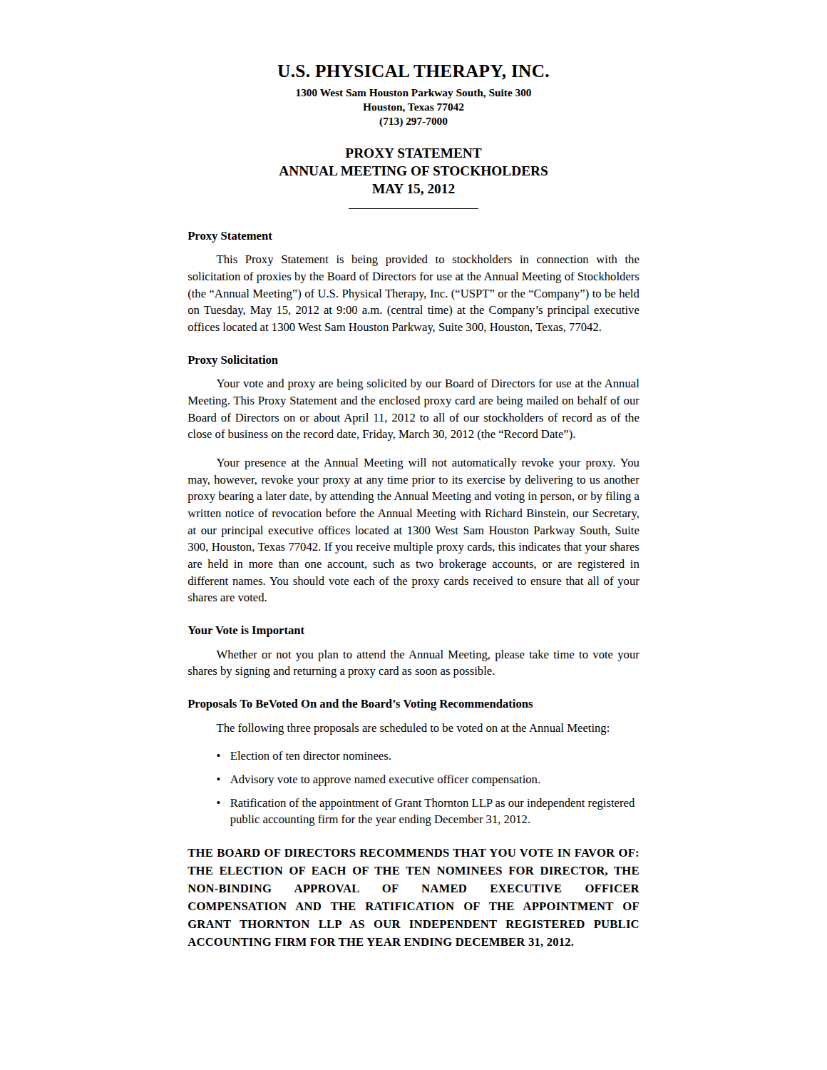U.S. PHYSICAL THERAPY, INC.
1300 West Sam Houston Parkway South, Suite 300
Houston, Texas 77042
(713) 297-7000
PROXY STATEMENT ANNUAL MEETING OF STOCKHOLDERS MAY 15, 2012
Proxy Statement
This Proxy Statement is being provided to stockholders in connection with the solicitation of proxies by the Board of Directors for use at the Annual Meeting of Stockholders (the “Annual Meeting”) of U.S. Physical Therapy, Inc. (“USPT” or the “Company”) to be held on Tuesday, May 15, 2012 at 9:00 a.m. (central time) at the Company’s principal executive offices located at 1300 West Sam Houston Parkway, Suite 300, Houston, Texas, 77042.
Proxy Solicitation
Your vote and proxy are being solicited by our Board of Directors for use at the Annual Meeting. This Proxy Statement and the enclosed proxy card are being mailed on behalf of our Board of Directors on or about April 11, 2012 to all of our stockholders of record as of the close of business on the record date, Friday, March 30, 2012 (the “Record Date”).
Your presence at the Annual Meeting will not automatically revoke your proxy. You may, however, revoke your proxy at any time prior to its exercise by delivering to us another proxy bearing a later date, by attending the Annual Meeting and voting in person, or by filing a written notice of revocation before the Annual Meeting with Richard Binstein, our Secretary, at our principal executive offices located at 1300 West Sam Houston Parkway South, Suite 300, Houston, Texas 77042. If you receive multiple proxy cards, this indicates that your shares are held in more than one account, such as two brokerage accounts, or are registered in different names. You should vote each of the proxy cards received to ensure that all of your shares are voted.
Your Vote is Important
Whether or not you plan to attend the Annual Meeting, please take time to vote your shares by signing and returning a proxy card as soon as possible.
Proposals To BeVoted On and the Board’s Voting Recommendations
The following three proposals are scheduled to be voted on at the Annual Meeting:
Election of ten director nominees.
Advisory vote to approve named executive officer compensation.
Ratification of the appointment of Grant Thornton LLP as our independent registered public accounting firm for the year ending December 31, 2012.
The Board of Directors recommends that you vote in favor of: the election of each of the ten nominees for director, the non-binding approval of named executive officer compensation and the ratification of the appointment of Grant Thornton LLP as our independent registered public accounting firm for the year ending December 31, 2012.